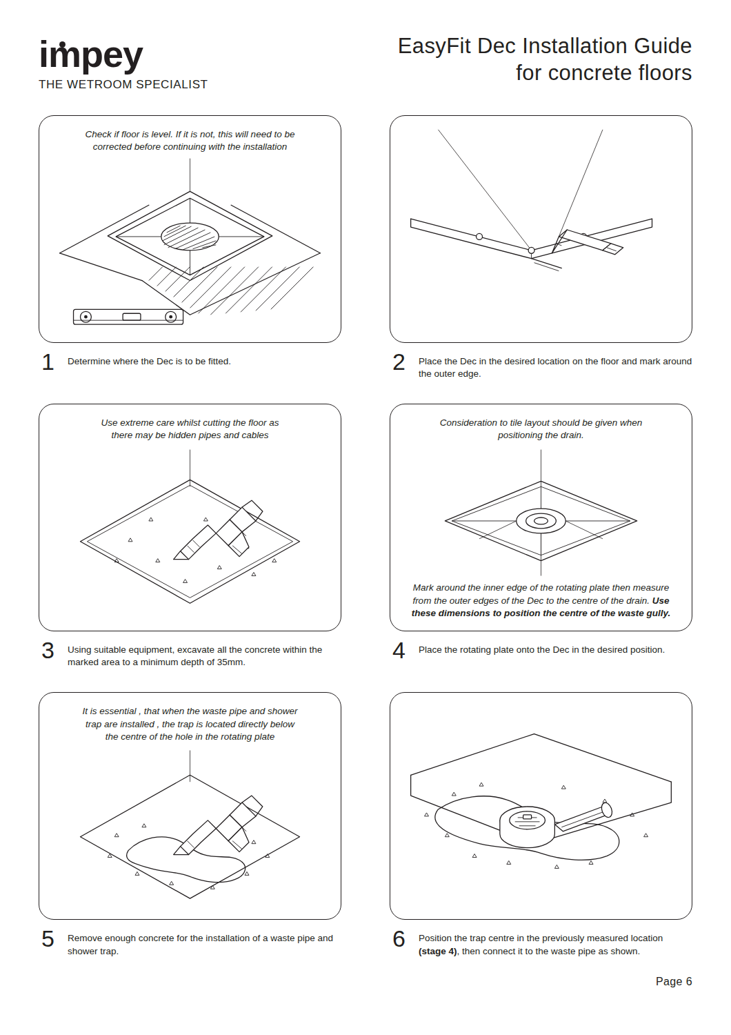impey
THE WETROOM SPECIALIST
EasyFit Dec Installation Guide
for concrete floors
Check if floor is level. If it is not, this will need to be
corrected before continuing with the installation
1
Determine where the Dec is to be fitted.
2
Place the Dec in the desired location on the floor and mark around the outer edge.
Use extreme care whilst cutting the floor as
there may be hidden pipes and cables
3
Using suitable equipment, excavate all the concrete within the marked area to a minimum depth of 35mm.
Consideration to tile layout should be given when
positioning the drain.
Mark around the inner edge of the rotating plate then measure from the outer edges of the Dec to the centre of the drain. Use these dimensions to position the centre of the waste gully.
4
Place the rotating plate onto the Dec in the desired position.
It is essential , that when the waste pipe and shower
trap are installed , the trap is located directly below
the centre of the hole in the rotating plate
5
Remove enough concrete for the installation of a waste pipe and shower trap.
6
Position the trap centre in the previously measured location (stage 4), then connect it to the waste pipe as shown.
Page 6